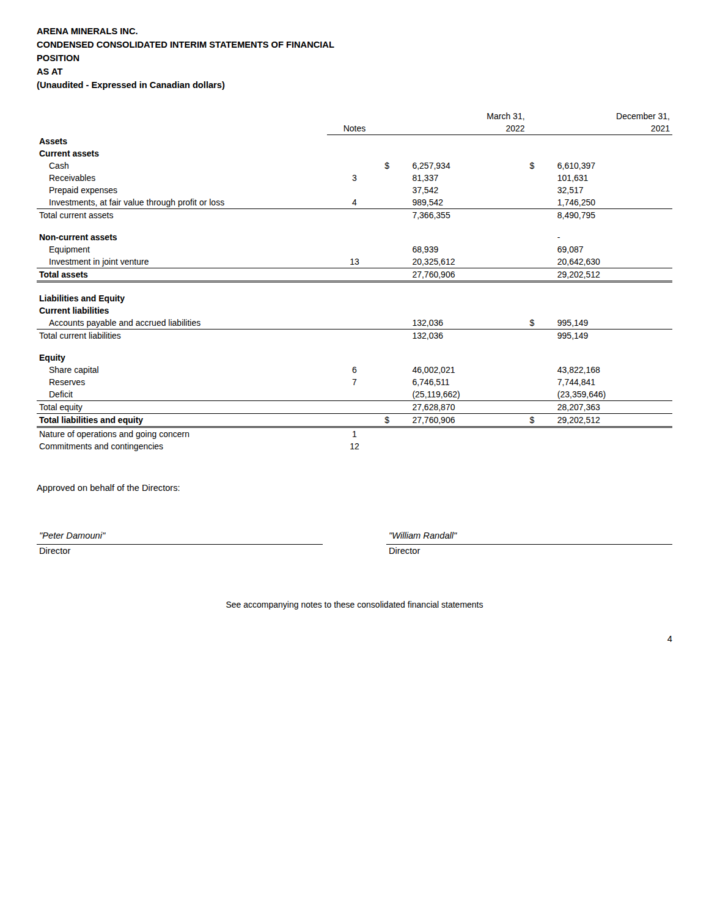ARENA MINERALS INC.
CONDENSED CONSOLIDATED INTERIM STATEMENTS OF FINANCIAL
POSITION
AS AT
(Unaudited - Expressed in Canadian dollars)
| | | | March 31, | | December 31, |
| --- | --- | --- | --- | --- | --- |
| | Notes | | 2022 | | 2021 |
| Assets | | | | | |
| Current assets | | | | | |
| Cash | | $ | 6,257,934 | $ | 6,610,397 |
| Receivables | 3 | | 81,337 | | 101,631 |
| Prepaid expenses | | | 37,542 | | 32,517 |
| Investments, at fair value through profit or loss | 4 | | 989,542 | | 1,746,250 |
| Total current assets | | | 7,366,355 | | 8,490,795 |
| Non-current assets | | | | | - |
| Equipment | | | 68,939 | | 69,087 |
| Investment in joint venture | 13 | | 20,325,612 | | 20,642,630 |
| Total assets | | | 27,760,906 | | 29,202,512 |
| Liabilities and Equity | | | | | |
| Current liabilities | | | | | |
| Accounts payable and accrued liabilities | | | 132,036 | $ | 995,149 |
| Total current liabilities | | | 132,036 | | 995,149 |
| Equity | | | | | |
| Share capital | 6 | | 46,002,021 | | 43,822,168 |
| Reserves | 7 | | 6,746,511 | | 7,744,841 |
| Deficit | | | (25,119,662) | | (23,359,646) |
| Total equity | | | 27,628,870 | | 28,207,363 |
| Total liabilities and equity | | $ | 27,760,906 | $ | 29,202,512 |
| Nature of operations and going concern | 1 | | | | |
| Commitments and contingencies | 12 | | | | |
Approved on behalf of the Directors:
| "Peter Damouni" | | "William Randall" |
| Director | | Director |
See accompanying notes to these consolidated financial statements
4